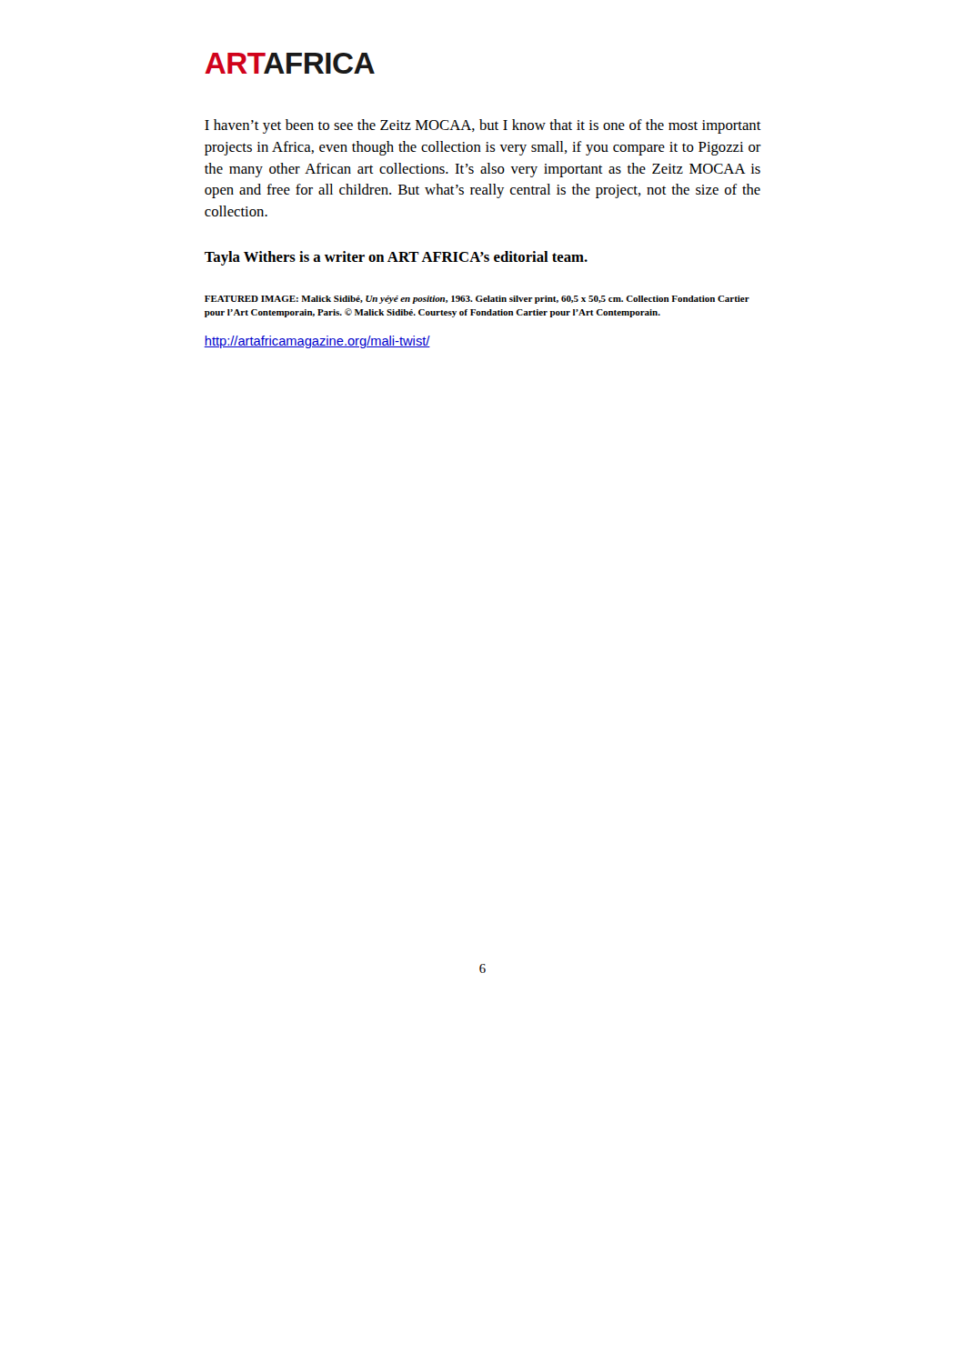ART AFRICA
I haven’t yet been to see the Zeitz MOCAA, but I know that it is one of the most important projects in Africa, even though the collection is very small, if you compare it to Pigozzi or the many other African art collections. It’s also very important as the Zeitz MOCAA is open and free for all children. But what’s really central is the project, not the size of the collection.
Tayla Withers is a writer on ART AFRICA’s editorial team.
FEATURED IMAGE: Malick Sidibé, Un yéyé en position, 1963. Gelatin silver print, 60,5 x 50,5 cm. Collection Fondation Cartier pour l’Art Contemporain, Paris. © Malick Sidibé. Courtesy of Fondation Cartier pour l’Art Contemporain.
http://artafricamagazine.org/mali-twist/
6